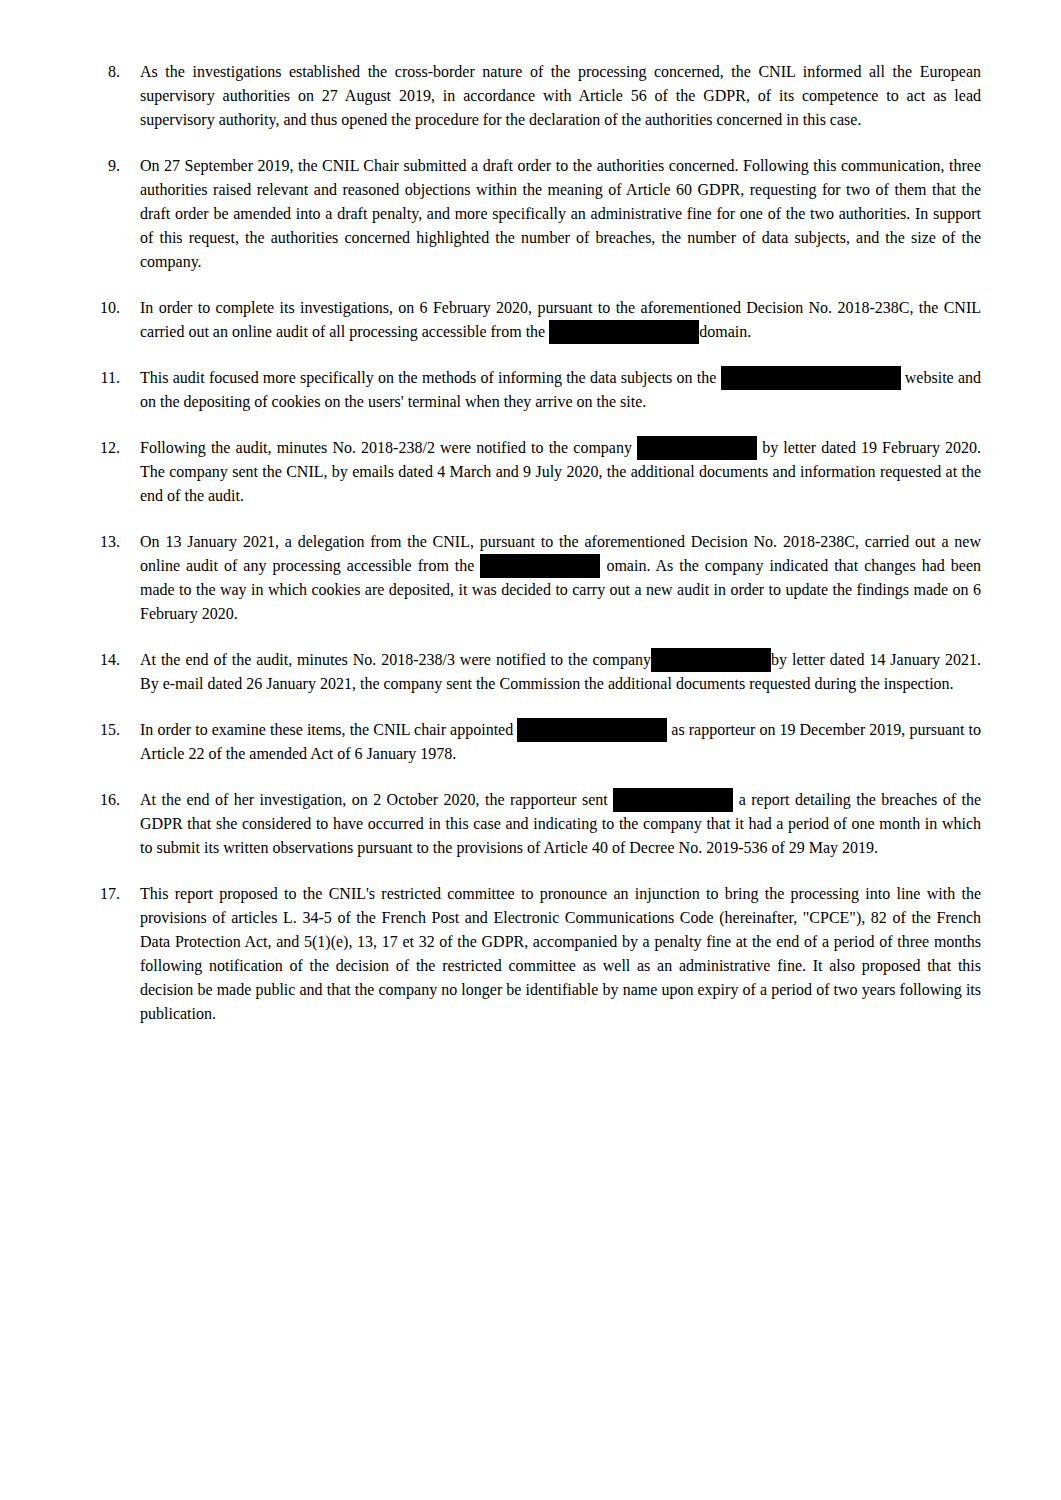As the investigations established the cross-border nature of the processing concerned, the CNIL informed all the European supervisory authorities on 27 August 2019, in accordance with Article 56 of the GDPR, of its competence to act as lead supervisory authority, and thus opened the procedure for the declaration of the authorities concerned in this case.
On 27 September 2019, the CNIL Chair submitted a draft order to the authorities concerned. Following this communication, three authorities raised relevant and reasoned objections within the meaning of Article 60 GDPR, requesting for two of them that the draft order be amended into a draft penalty, and more specifically an administrative fine for one of the two authorities. In support of this request, the authorities concerned highlighted the number of breaches, the number of data subjects, and the size of the company.
In order to complete its investigations, on 6 February 2020, pursuant to the aforementioned Decision No. 2018-238C, the CNIL carried out an online audit of all processing accessible from the domain.
This audit focused more specifically on the methods of informing the data subjects on the website and on the depositing of cookies on the users' terminal when they arrive on the site.
Following the audit, minutes No. 2018-238/2 were notified to the company by letter dated 19 February 2020. The company sent the CNIL, by emails dated 4 March and 9 July 2020, the additional documents and information requested at the end of the audit.
On 13 January 2021, a delegation from the CNIL, pursuant to the aforementioned Decision No. 2018-238C, carried out a new online audit of any processing accessible from the omain. As the company indicated that changes had been made to the way in which cookies are deposited, it was decided to carry out a new audit in order to update the findings made on 6 February 2020.
At the end of the audit, minutes No. 2018-238/3 were notified to the company by letter dated 14 January 2021. By e-mail dated 26 January 2021, the company sent the Commission the additional documents requested during the inspection.
In order to examine these items, the CNIL chair appointed as rapporteur on 19 December 2019, pursuant to Article 22 of the amended Act of 6 January 1978.
At the end of her investigation, on 2 October 2020, the rapporteur sent a report detailing the breaches of the GDPR that she considered to have occurred in this case and indicating to the company that it had a period of one month in which to submit its written observations pursuant to the provisions of Article 40 of Decree No. 2019-536 of 29 May 2019.
This report proposed to the CNIL's restricted committee to pronounce an injunction to bring the processing into line with the provisions of articles L. 34-5 of the French Post and Electronic Communications Code (hereinafter, "CPCE"), 82 of the French Data Protection Act, and 5(1)(e), 13, 17 et 32 of the GDPR, accompanied by a penalty fine at the end of a period of three months following notification of the decision of the restricted committee as well as an administrative fine. It also proposed that this decision be made public and that the company no longer be identifiable by name upon expiry of a period of two years following its publication.